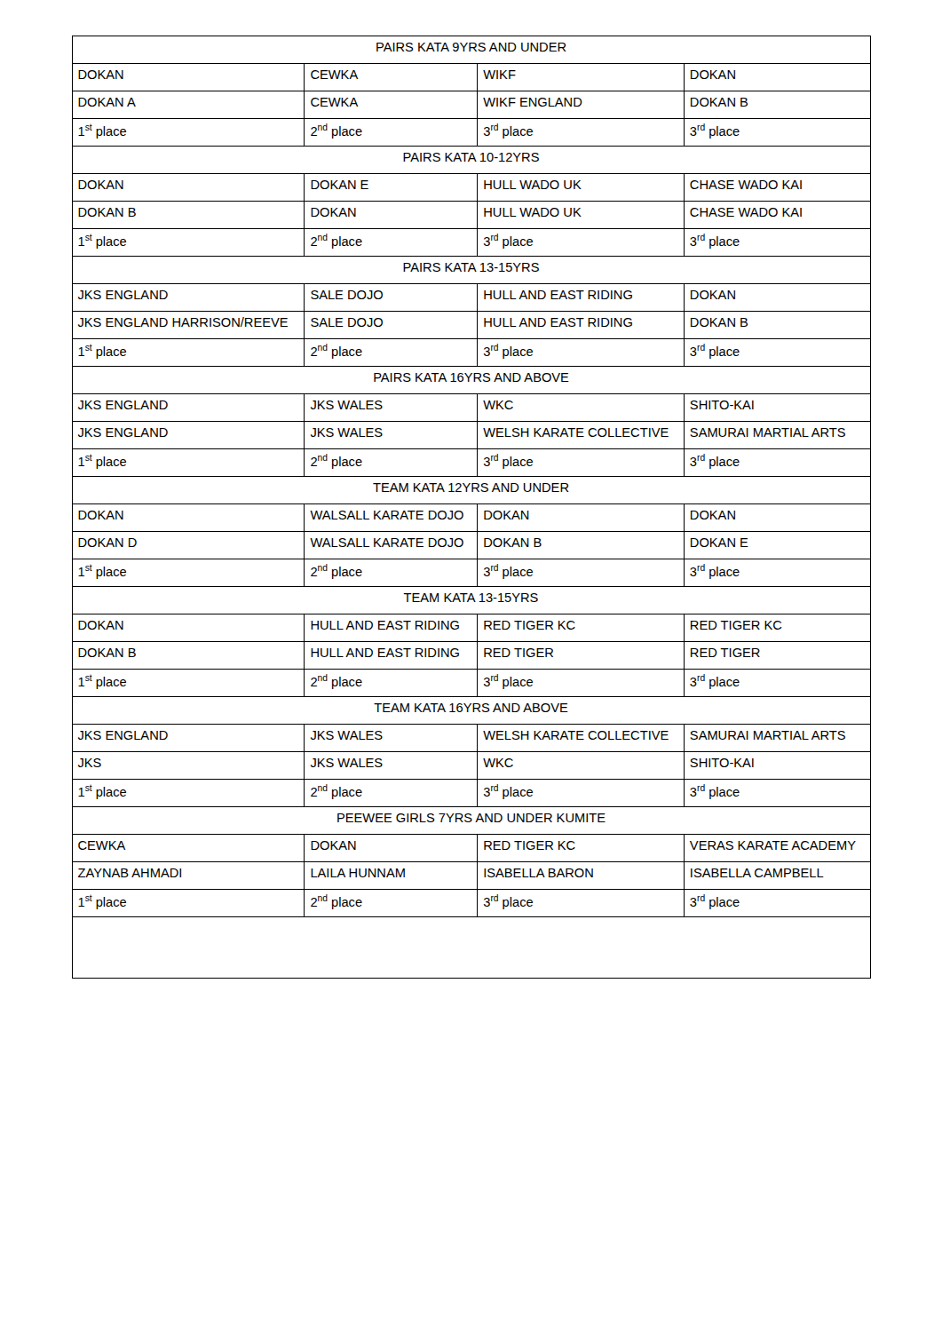| PAIRS KATA 9YRS AND UNDER |
| DOKAN | CEWKA | WIKF | DOKAN |
| DOKAN A | CEWKA | WIKF ENGLAND | DOKAN B |
| 1 st place | 2 nd place | 3 rd place | 3 rd place |
| PAIRS KATA 10-12YRS |
| DOKAN | DOKAN E | HULL WADO UK | CHASE WADO KAI |
| DOKAN B | DOKAN | HULL WADO UK | CHASE WADO KAI |
| 1 st place | 2 nd place | 3 rd place | 3 rd place |
| PAIRS KATA 13-15YRS |
| JKS ENGLAND | SALE DOJO | HULL AND EAST RIDING | DOKAN |
| JKS ENGLAND HARRISON/REEVE | SALE DOJO | HULL AND EAST RIDING | DOKAN B |
| 1 st place | 2 nd place | 3 rd place | 3 rd place |
| PAIRS KATA 16YRS AND ABOVE |
| JKS ENGLAND | JKS WALES | WKC | SHITO-KAI |
| JKS ENGLAND | JKS WALES | WELSH KARATE COLLECTIVE | SAMURAI MARTIAL ARTS |
| 1 st place | 2 nd place | 3 rd place | 3 rd place |
| TEAM KATA 12YRS AND UNDER |
| DOKAN | WALSALL KARATE DOJO | DOKAN | DOKAN |
| DOKAN D | WALSALL KARATE DOJO | DOKAN B | DOKAN E |
| 1 st place | 2 nd place | 3 rd place | 3 rd place |
| TEAM KATA 13-15YRS |
| DOKAN | HULL AND EAST RIDING | RED TIGER KC | RED TIGER KC |
| DOKAN B | HULL AND EAST RIDING | RED TIGER | RED TIGER |
| 1 st place | 2 nd place | 3 rd place | 3 rd place |
| TEAM KATA 16YRS AND ABOVE |
| JKS ENGLAND | JKS WALES | WELSH KARATE COLLECTIVE | SAMURAI MARTIAL ARTS |
| JKS | JKS WALES | WKC | SHITO-KAI |
| 1 st place | 2 nd place | 3 rd place | 3 rd place |
| PEEWEE GIRLS 7YRS AND UNDER KUMITE |
| CEWKA | DOKAN | RED TIGER KC | VERAS KARATE ACADEMY |
| ZAYNAB AHMADI | LAILA HUNNAM | ISABELLA BARON | ISABELLA CAMPBELL |
| 1 st place | 2 nd place | 3 rd place | 3 rd place |